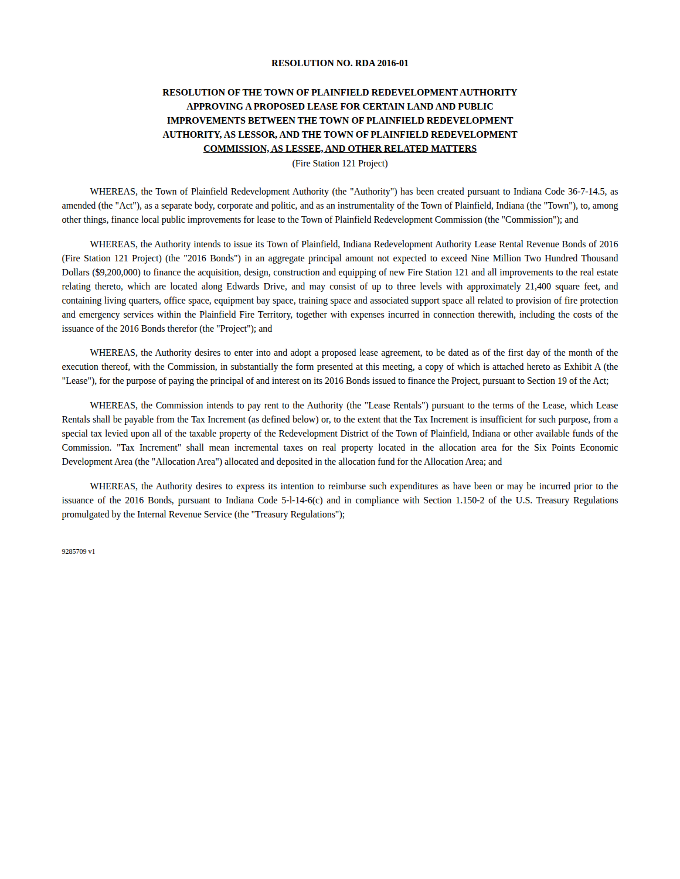RESOLUTION NO. RDA 2016-01
RESOLUTION OF THE TOWN OF PLAINFIELD REDEVELOPMENT AUTHORITY
APPROVING A PROPOSED LEASE FOR CERTAIN LAND AND PUBLIC
IMPROVEMENTS BETWEEN THE TOWN OF PLAINFIELD REDEVELOPMENT
AUTHORITY, AS LESSOR, AND THE TOWN OF PLAINFIELD REDEVELOPMENT
COMMISSION, AS LESSEE, AND OTHER RELATED MATTERS
(Fire Station 121 Project)
WHEREAS, the Town of Plainfield Redevelopment Authority (the "Authority") has been created pursuant to Indiana Code 36-7-14.5, as amended (the "Act"), as a separate body, corporate and politic, and as an instrumentality of the Town of Plainfield, Indiana (the "Town"), to, among other things, finance local public improvements for lease to the Town of Plainfield Redevelopment Commission (the "Commission"); and
WHEREAS, the Authority intends to issue its Town of Plainfield, Indiana Redevelopment Authority Lease Rental Revenue Bonds of 2016 (Fire Station 121 Project) (the "2016 Bonds") in an aggregate principal amount not expected to exceed Nine Million Two Hundred Thousand Dollars ($9,200,000) to finance the acquisition, design, construction and equipping of new Fire Station 121 and all improvements to the real estate relating thereto, which are located along Edwards Drive, and may consist of up to three levels with approximately 21,400 square feet, and containing living quarters, office space, equipment bay space, training space and associated support space all related to provision of fire protection and emergency services within the Plainfield Fire Territory, together with expenses incurred in connection therewith, including the costs of the issuance of the 2016 Bonds therefor (the "Project"); and
WHEREAS, the Authority desires to enter into and adopt a proposed lease agreement, to be dated as of the first day of the month of the execution thereof, with the Commission, in substantially the form presented at this meeting, a copy of which is attached hereto as Exhibit A (the "Lease"), for the purpose of paying the principal of and interest on its 2016 Bonds issued to finance the Project, pursuant to Section 19 of the Act;
WHEREAS, the Commission intends to pay rent to the Authority (the "Lease Rentals") pursuant to the terms of the Lease, which Lease Rentals shall be payable from the Tax Increment (as defined below) or, to the extent that the Tax Increment is insufficient for such purpose, from a special tax levied upon all of the taxable property of the Redevelopment District of the Town of Plainfield, Indiana or other available funds of the Commission. "Tax Increment" shall mean incremental taxes on real property located in the allocation area for the Six Points Economic Development Area (the "Allocation Area") allocated and deposited in the allocation fund for the Allocation Area; and
WHEREAS, the Authority desires to express its intention to reimburse such expenditures as have been or may be incurred prior to the issuance of the 2016 Bonds, pursuant to Indiana Code 5-l-14-6(c) and in compliance with Section 1.150-2 of the U.S. Treasury Regulations promulgated by the Internal Revenue Service (the "Treasury Regulations");
9285709 v1